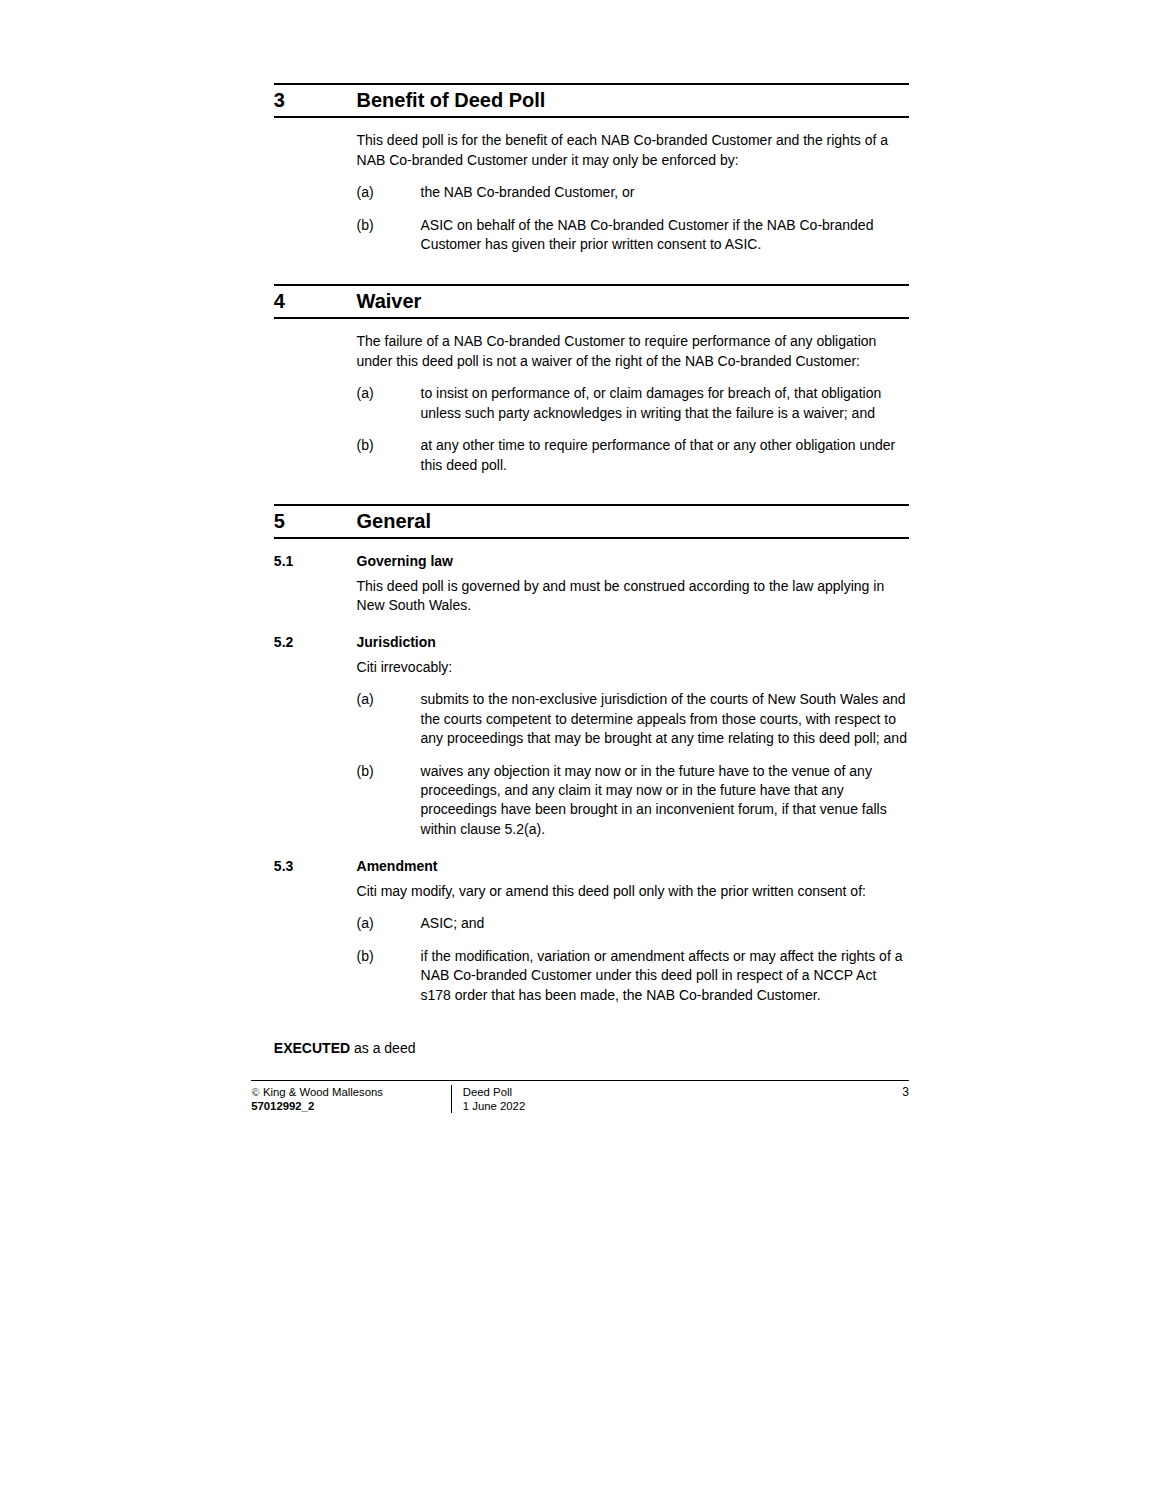3
Benefit of Deed Poll
This deed poll is for the benefit of each NAB Co-branded Customer and the rights of a NAB Co-branded Customer under it may only be enforced by:
(a)
the NAB Co-branded Customer, or
(b)
ASIC on behalf of the NAB Co-branded Customer if the NAB Co-branded Customer has given their prior written consent to ASIC.
4
Waiver
The failure of a NAB Co-branded Customer to require performance of any obligation under this deed poll is not a waiver of the right of the NAB Co-branded Customer:
(a)
to insist on performance of, or claim damages for breach of, that obligation unless such party acknowledges in writing that the failure is a waiver; and
(b)
at any other time to require performance of that or any other obligation under this deed poll.
5
General
5.1
Governing law
This deed poll is governed by and must be construed according to the law applying in New South Wales.
5.2
Jurisdiction
Citi irrevocably:
(a)
submits to the non-exclusive jurisdiction of the courts of New South Wales and the courts competent to determine appeals from those courts, with respect to any proceedings that may be brought at any time relating to this deed poll; and
(b)
waives any objection it may now or in the future have to the venue of any proceedings, and any claim it may now or in the future have that any proceedings have been brought in an inconvenient forum, if that venue falls within clause 5.2(a).
5.3
Amendment
Citi may modify, vary or amend this deed poll only with the prior written consent of:
(a)
ASIC; and
(b)
if the modification, variation or amendment affects or may affect the rights of a NAB Co-branded Customer under this deed poll in respect of a NCCP Act s178 order that has been made, the NAB Co-branded Customer.
EXECUTED as a deed
© King & Wood Mallesons
57012992_2
Deed Poll
1 June 2022
3